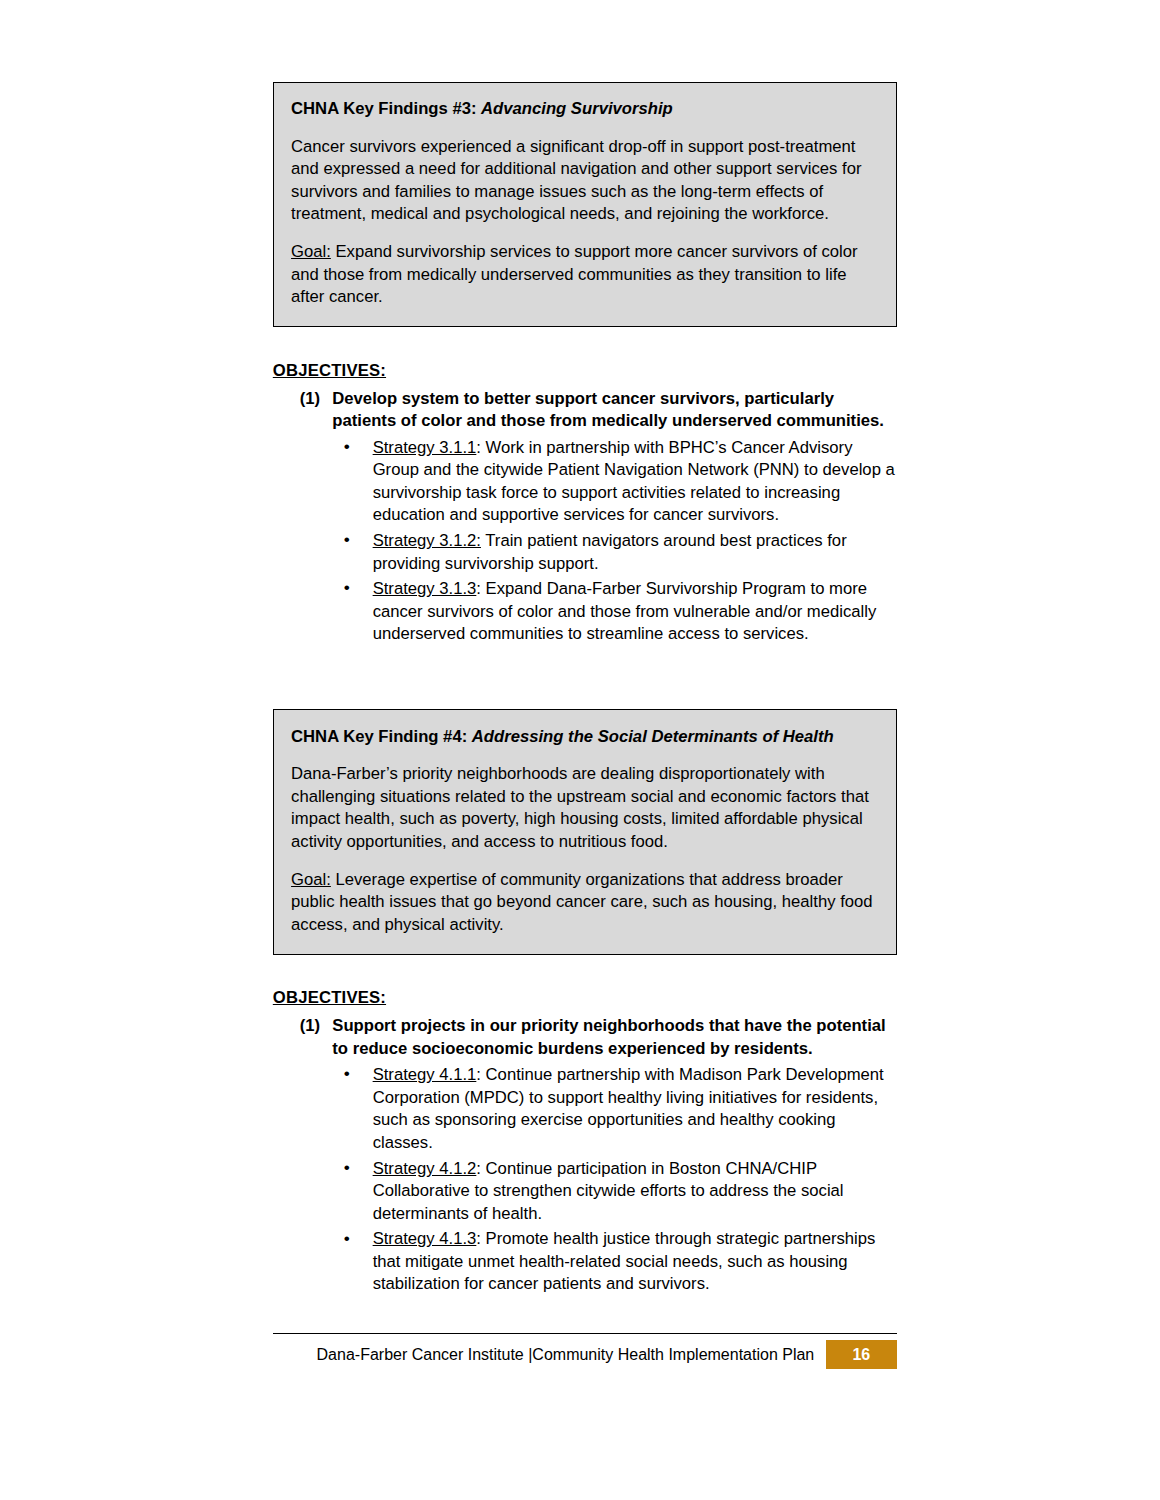CHNA Key Findings #3: Advancing Survivorship
Cancer survivors experienced a significant drop-off in support post-treatment and expressed a need for additional navigation and other support services for survivors and families to manage issues such as the long-term effects of treatment, medical and psychological needs, and rejoining the workforce.
Goal: Expand survivorship services to support more cancer survivors of color and those from medically underserved communities as they transition to life after cancer.
OBJECTIVES:
(1) Develop system to better support cancer survivors, particularly patients of color and those from medically underserved communities.
Strategy 3.1.1: Work in partnership with BPHC’s Cancer Advisory Group and the citywide Patient Navigation Network (PNN) to develop a survivorship task force to support activities related to increasing education and supportive services for cancer survivors.
Strategy 3.1.2: Train patient navigators around best practices for providing survivorship support.
Strategy 3.1.3: Expand Dana-Farber Survivorship Program to more cancer survivors of color and those from vulnerable and/or medically underserved communities to streamline access to services.
CHNA Key Finding #4: Addressing the Social Determinants of Health
Dana-Farber’s priority neighborhoods are dealing disproportionately with challenging situations related to the upstream social and economic factors that impact health, such as poverty, high housing costs, limited affordable physical activity opportunities, and access to nutritious food.
Goal: Leverage expertise of community organizations that address broader public health issues that go beyond cancer care, such as housing, healthy food access, and physical activity.
OBJECTIVES:
(1) Support projects in our priority neighborhoods that have the potential to reduce socioeconomic burdens experienced by residents.
Strategy 4.1.1: Continue partnership with Madison Park Development Corporation (MPDC) to support healthy living initiatives for residents, such as sponsoring exercise opportunities and healthy cooking classes.
Strategy 4.1.2: Continue participation in Boston CHNA/CHIP Collaborative to strengthen citywide efforts to address the social determinants of health.
Strategy 4.1.3: Promote health justice through strategic partnerships that mitigate unmet health-related social needs, such as housing stabilization for cancer patients and survivors.
Dana-Farber Cancer Institute |Community Health Implementation Plan
16